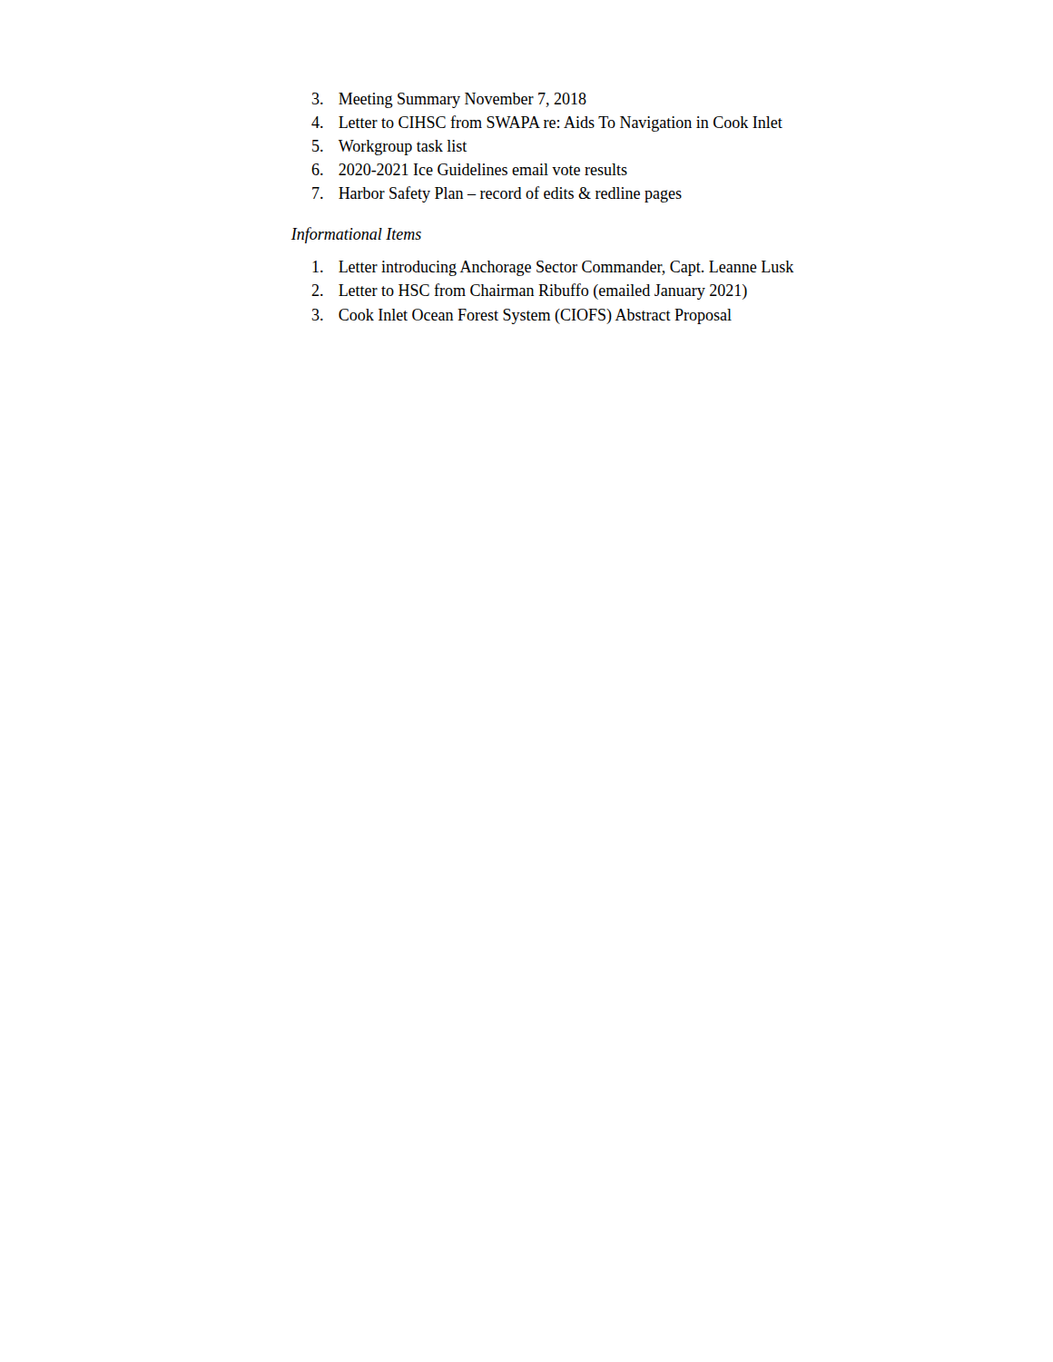Meeting Summary November 7, 2018
Letter to CIHSC from SWAPA re: Aids To Navigation in Cook Inlet
Workgroup task list
2020-2021 Ice Guidelines email vote results
Harbor Safety Plan – record of edits & redline pages
Informational Items
Letter introducing Anchorage Sector Commander, Capt. Leanne Lusk
Letter to HSC from Chairman Ribuffo (emailed January 2021)
Cook Inlet Ocean Forest System (CIOFS) Abstract Proposal